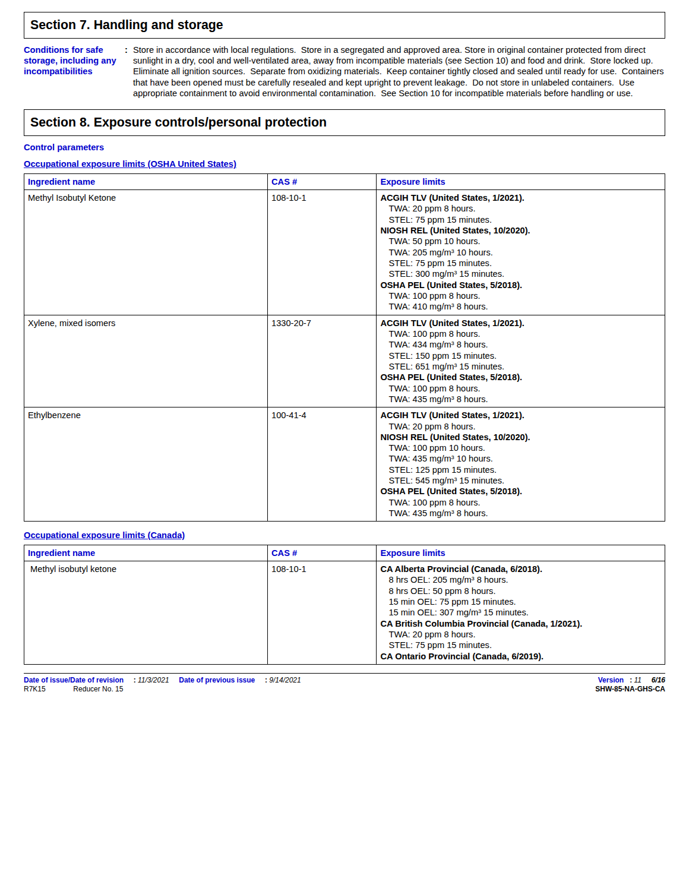Section 7. Handling and storage
Conditions for safe storage, including any incompatibilities
:
Store in accordance with local regulations. Store in a segregated and approved area. Store in original container protected from direct sunlight in a dry, cool and well-ventilated area, away from incompatible materials (see Section 10) and food and drink. Store locked up. Eliminate all ignition sources. Separate from oxidizing materials. Keep container tightly closed and sealed until ready for use. Containers that have been opened must be carefully resealed and kept upright to prevent leakage. Do not store in unlabeled containers. Use appropriate containment to avoid environmental contamination. See Section 10 for incompatible materials before handling or use.
Section 8. Exposure controls/personal protection
Control parameters
Occupational exposure limits (OSHA United States)
| Ingredient name | CAS # | Exposure limits |
| --- | --- | --- |
| Methyl Isobutyl Ketone | 108-10-1 | ACGIH TLV (United States, 1/2021). TWA: 20 ppm 8 hours. STEL: 75 ppm 15 minutes. NIOSH REL (United States, 10/2020). TWA: 50 ppm 10 hours. TWA: 205 mg/m³ 10 hours. STEL: 75 ppm 15 minutes. STEL: 300 mg/m³ 15 minutes. OSHA PEL (United States, 5/2018). TWA: 100 ppm 8 hours. TWA: 410 mg/m³ 8 hours. |
| Xylene, mixed isomers | 1330-20-7 | ACGIH TLV (United States, 1/2021). TWA: 100 ppm 8 hours. TWA: 434 mg/m³ 8 hours. STEL: 150 ppm 15 minutes. STEL: 651 mg/m³ 15 minutes. OSHA PEL (United States, 5/2018). TWA: 100 ppm 8 hours. TWA: 435 mg/m³ 8 hours. |
| Ethylbenzene | 100-41-4 | ACGIH TLV (United States, 1/2021). TWA: 20 ppm 8 hours. NIOSH REL (United States, 10/2020). TWA: 100 ppm 10 hours. TWA: 435 mg/m³ 10 hours. STEL: 125 ppm 15 minutes. STEL: 545 mg/m³ 15 minutes. OSHA PEL (United States, 5/2018). TWA: 100 ppm 8 hours. TWA: 435 mg/m³ 8 hours. |
Occupational exposure limits (Canada)
| Ingredient name | CAS # | Exposure limits |
| --- | --- | --- |
| Methyl isobutyl ketone | 108-10-1 | CA Alberta Provincial (Canada, 6/2018). 8 hrs OEL: 205 mg/m³ 8 hours. 8 hrs OEL: 50 ppm 8 hours. 15 min OEL: 75 ppm 15 minutes. 15 min OEL: 307 mg/m³ 15 minutes. CA British Columbia Provincial (Canada, 1/2021). TWA: 20 ppm 8 hours. STEL: 75 ppm 15 minutes. CA Ontario Provincial (Canada, 6/2019). |
Date of issue/Date of revision : 11/3/2021 Date of previous issue : 9/14/2021
Version : 11 6/16
R7K15 Reducer No. 15
SHW-85-NA-GHS-CA